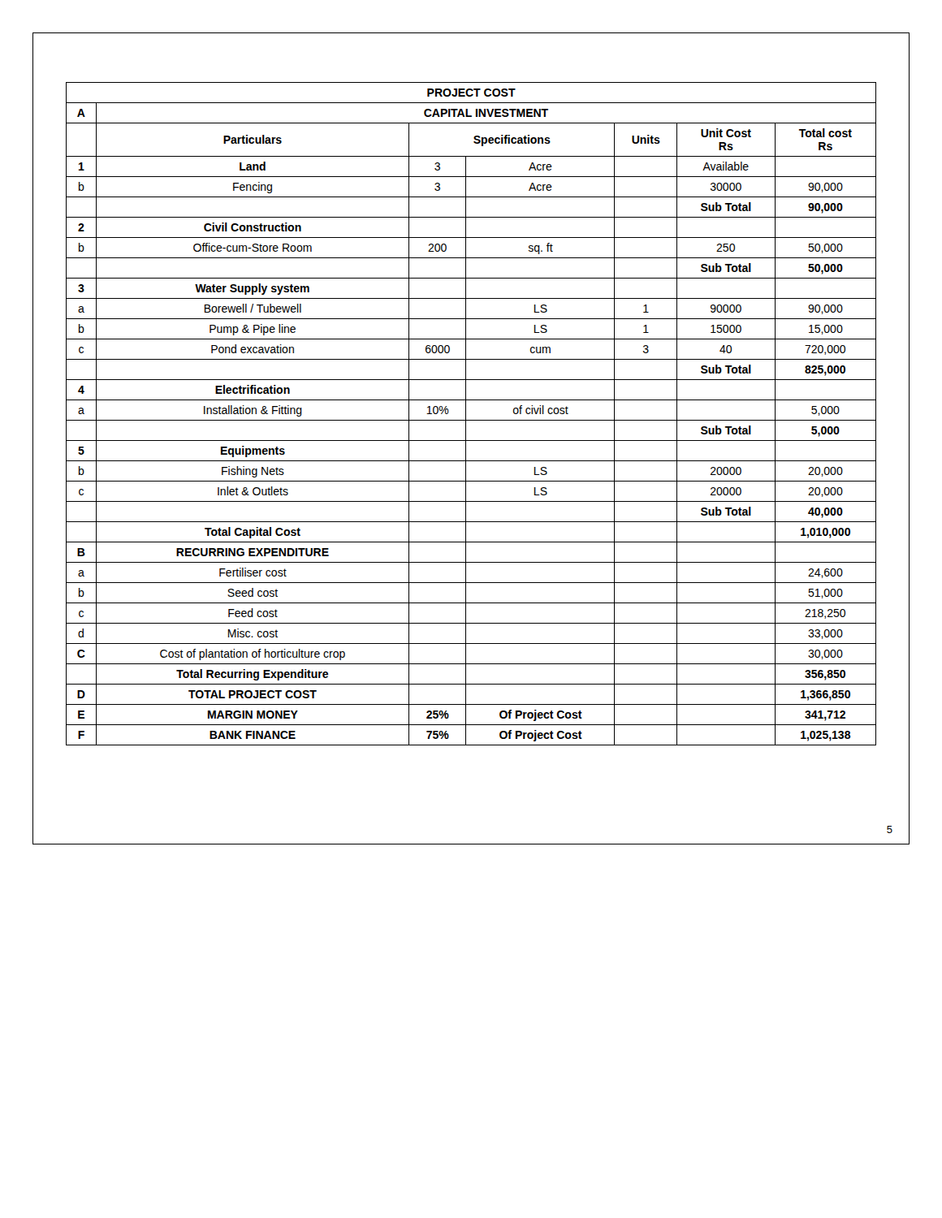| PROJECT COST |
| A | CAPITAL INVESTMENT |
| | Particulars | Specifications | Units | Unit Cost Rs | Total cost Rs |
| 1 | Land | 3 | Acre | | Available | |
| b | Fencing | 3 | Acre | | 30000 | 90,000 |
| | | | | | Sub Total | 90,000 |
| 2 | Civil Construction | | | | | |
| b | Office-cum-Store Room | 200 | sq. ft | | 250 | 50,000 |
| | | | | | Sub Total | 50,000 |
| 3 | Water Supply system | | | | | |
| a | Borewell / Tubewell | | LS | 1 | 90000 | 90,000 |
| b | Pump & Pipe line | | LS | 1 | 15000 | 15,000 |
| c | Pond excavation | 6000 | cum | 3 | 40 | 720,000 |
| | | | | | Sub Total | 825,000 |
| 4 | Electrification | | | | | |
| a | Installation & Fitting | 10% | of civil cost | | | 5,000 |
| | | | | | Sub Total | 5,000 |
| 5 | Equipments | | | | | |
| b | Fishing Nets | | LS | | 20000 | 20,000 |
| c | Inlet & Outlets | | LS | | 20000 | 20,000 |
| | | | | | Sub Total | 40,000 |
| | Total Capital Cost | | | | | 1,010,000 |
| B | RECURRING EXPENDITURE | | | | | |
| a | Fertiliser cost | | | | | 24,600 |
| b | Seed cost | | | | | 51,000 |
| c | Feed cost | | | | | 218,250 |
| d | Misc. cost | | | | | 33,000 |
| C | Cost of plantation of horticulture crop | | | | | 30,000 |
| | Total Recurring Expenditure | | | | | 356,850 |
| D | TOTAL PROJECT COST | | | | | 1,366,850 |
| E | MARGIN MONEY | 25% | Of Project Cost | | | 341,712 |
| F | BANK FINANCE | 75% | Of Project Cost | | | 1,025,138 |
5